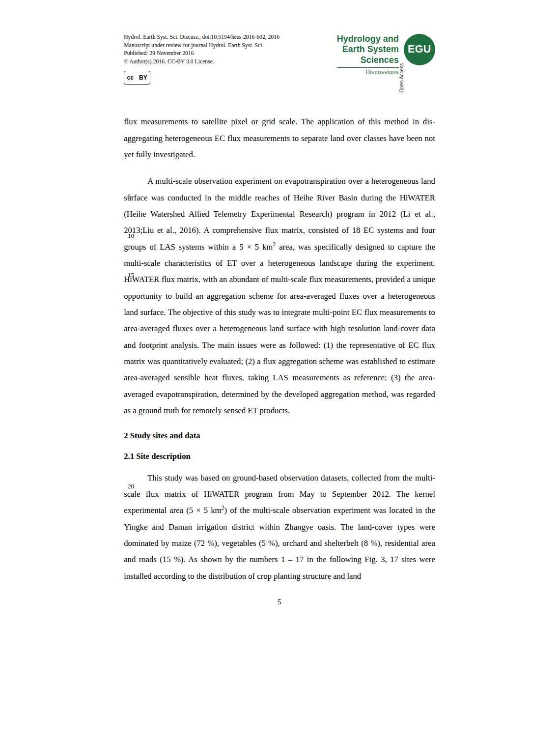Hydrol. Earth Syst. Sci. Discuss., doi:10.5194/hess-2016-602, 2016
Manuscript under review for journal Hydrol. Earth Syst. Sci.
Published: 29 November 2016
© Author(s) 2016. CC-BY 3.0 License.
cc BY
Hydrology and Earth System Sciences
Discussions
Open Access
EGU
flux measurements to satellite pixel or grid scale. The application of this method in dis-aggregating heterogeneous EC flux measurements to separate land over classes have been not yet fully investigated.
5 A multi-scale observation experiment on evapotranspiration over a heterogeneous land surface was conducted in the middle reaches of Heihe River Basin during the HiWATER (Heihe Watershed Allied Telemetry Experimental Research) program in 2012 (Li et al., 2013;Liu et al., 2016). A comprehensive flux matrix, consisted of 18 EC systems and four groups of LAS systems within a 5 × 5 km2 area, was specifically designed to capture the multi-scale characteristics of ET over a heterogeneous landscape during the experiment. HiWATER flux matrix, with an abundant of multi-scale flux measurements, provided a unique opportunity to build an aggregation scheme for area-averaged fluxes over a heterogeneous land surface. The objective of this study was to integrate multi-point EC flux measurements to area-averaged fluxes over a heterogeneous land surface with high resolution land-cover data and footprint analysis. The main issues were as followed: (1) the representative of EC flux matrix was quantitatively evaluated; (2) a flux aggregation scheme was established to estimate area-averaged sensible heat fluxes, taking LAS measurements as reference; (3) the area-averaged evapotranspiration, determined by the developed aggregation method, was regarded as a ground truth for remotely sensed ET products. 10 15
2 Study sites and data
2.1 Site description
20 This study was based on ground-based observation datasets, collected from the multi-scale flux matrix of HiWATER program from May to September 2012. The kernel experimental area (5 × 5 km2) of the multi-scale observation experiment was located in the Yingke and Daman irrigation district within Zhangye oasis. The land-cover types were dominated by maize (72 %), vegetables (5 %), orchard and shelterbelt (8 %), residential area and roads (15 %). As shown by the numbers 1 – 17 in the following Fig. 3, 17 sites were installed according to the distribution of crop planting structure and land
5